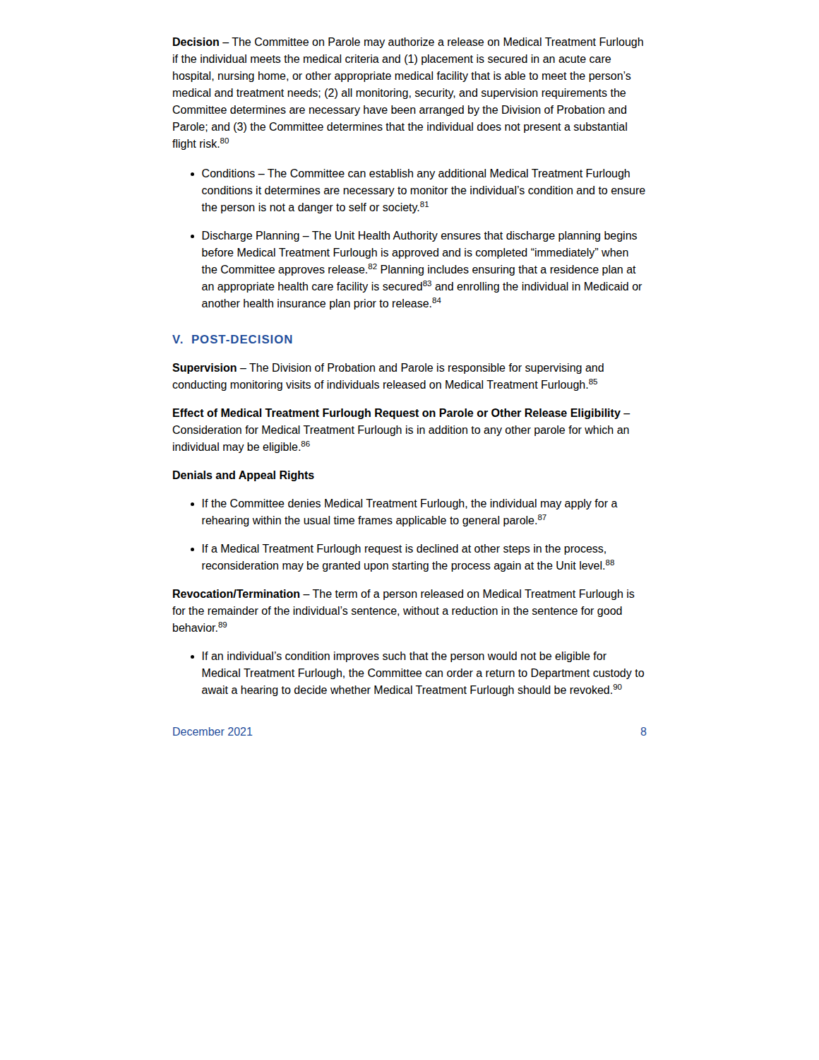Decision – The Committee on Parole may authorize a release on Medical Treatment Furlough if the individual meets the medical criteria and (1) placement is secured in an acute care hospital, nursing home, or other appropriate medical facility that is able to meet the person’s medical and treatment needs; (2) all monitoring, security, and supervision requirements the Committee determines are necessary have been arranged by the Division of Probation and Parole; and (3) the Committee determines that the individual does not present a substantial flight risk.80
Conditions – The Committee can establish any additional Medical Treatment Furlough conditions it determines are necessary to monitor the individual’s condition and to ensure the person is not a danger to self or society.81
Discharge Planning – The Unit Health Authority ensures that discharge planning begins before Medical Treatment Furlough is approved and is completed “immediately” when the Committee approves release.82 Planning includes ensuring that a residence plan at an appropriate health care facility is secured83 and enrolling the individual in Medicaid or another health insurance plan prior to release.84
V. POST-DECISION
Supervision – The Division of Probation and Parole is responsible for supervising and conducting monitoring visits of individuals released on Medical Treatment Furlough.85
Effect of Medical Treatment Furlough Request on Parole or Other Release Eligibility – Consideration for Medical Treatment Furlough is in addition to any other parole for which an individual may be eligible.86
Denials and Appeal Rights
If the Committee denies Medical Treatment Furlough, the individual may apply for a rehearing within the usual time frames applicable to general parole.87
If a Medical Treatment Furlough request is declined at other steps in the process, reconsideration may be granted upon starting the process again at the Unit level.88
Revocation/Termination – The term of a person released on Medical Treatment Furlough is for the remainder of the individual’s sentence, without a reduction in the sentence for good behavior.89
If an individual’s condition improves such that the person would not be eligible for Medical Treatment Furlough, the Committee can order a return to Department custody to await a hearing to decide whether Medical Treatment Furlough should be revoked.90
December 2021 8